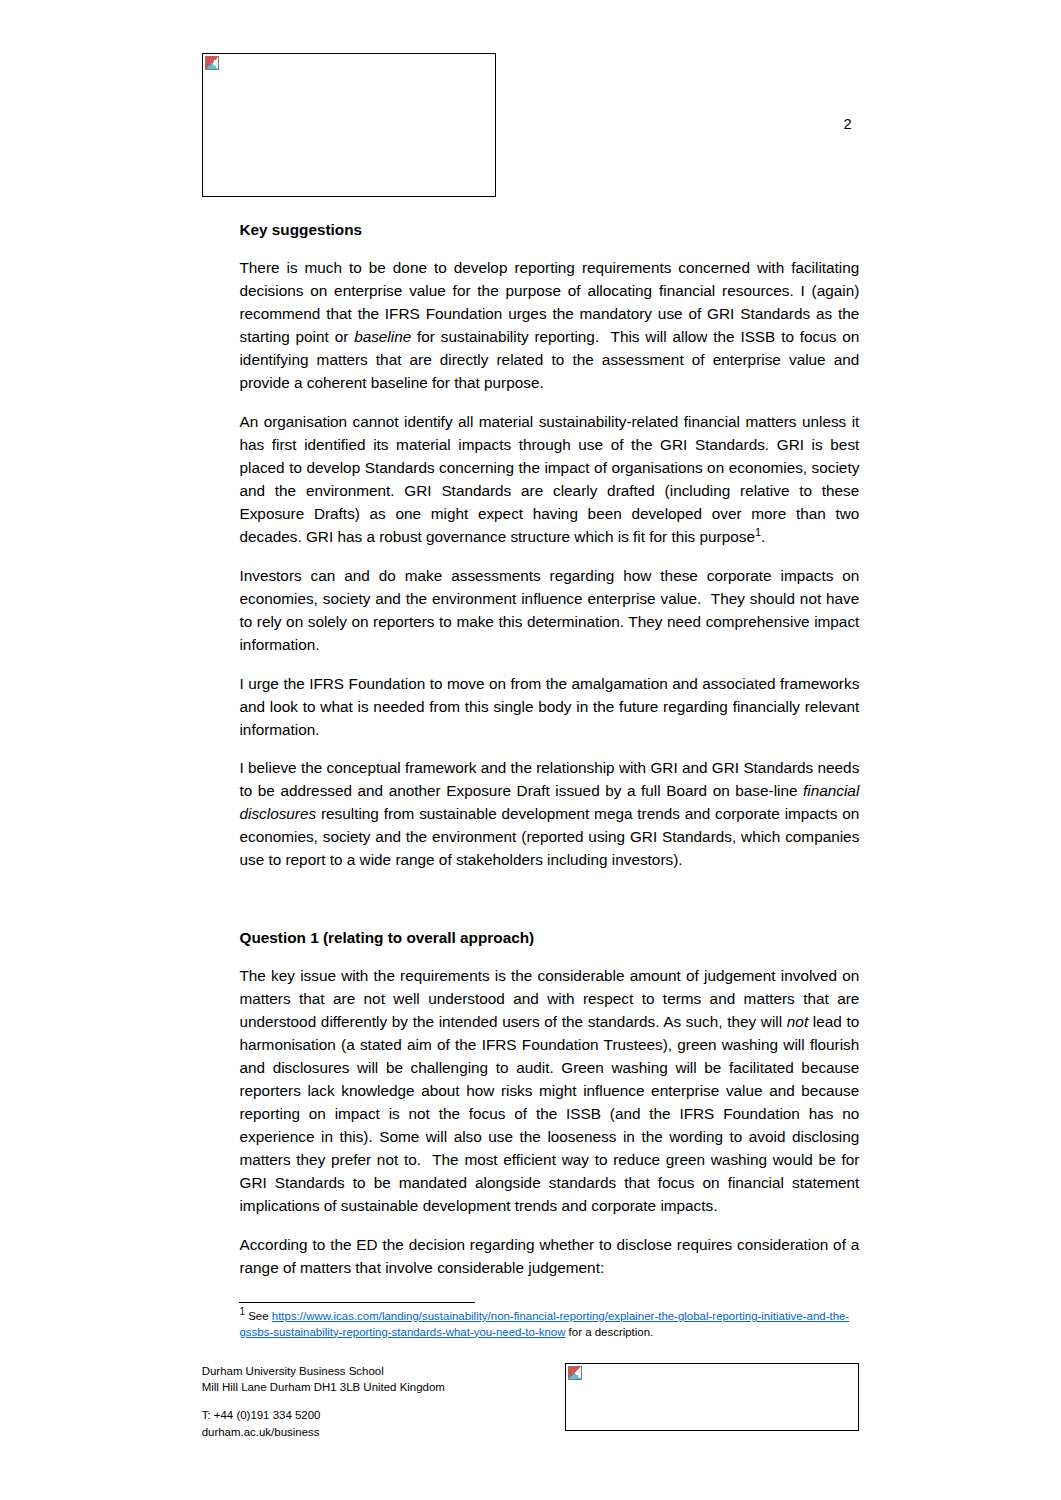2
Key suggestions
There is much to be done to develop reporting requirements concerned with facilitating decisions on enterprise value for the purpose of allocating financial resources. I (again) recommend that the IFRS Foundation urges the mandatory use of GRI Standards as the starting point or baseline for sustainability reporting. This will allow the ISSB to focus on identifying matters that are directly related to the assessment of enterprise value and provide a coherent baseline for that purpose.
An organisation cannot identify all material sustainability-related financial matters unless it has first identified its material impacts through use of the GRI Standards. GRI is best placed to develop Standards concerning the impact of organisations on economies, society and the environment. GRI Standards are clearly drafted (including relative to these Exposure Drafts) as one might expect having been developed over more than two decades. GRI has a robust governance structure which is fit for this purpose1.
Investors can and do make assessments regarding how these corporate impacts on economies, society and the environment influence enterprise value. They should not have to rely on solely on reporters to make this determination. They need comprehensive impact information.
I urge the IFRS Foundation to move on from the amalgamation and associated frameworks and look to what is needed from this single body in the future regarding financially relevant information.
I believe the conceptual framework and the relationship with GRI and GRI Standards needs to be addressed and another Exposure Draft issued by a full Board on base-line financial disclosures resulting from sustainable development mega trends and corporate impacts on economies, society and the environment (reported using GRI Standards, which companies use to report to a wide range of stakeholders including investors).
Question 1 (relating to overall approach)
The key issue with the requirements is the considerable amount of judgement involved on matters that are not well understood and with respect to terms and matters that are understood differently by the intended users of the standards. As such, they will not lead to harmonisation (a stated aim of the IFRS Foundation Trustees), green washing will flourish and disclosures will be challenging to audit. Green washing will be facilitated because reporters lack knowledge about how risks might influence enterprise value and because reporting on impact is not the focus of the ISSB (and the IFRS Foundation has no experience in this). Some will also use the looseness in the wording to avoid disclosing matters they prefer not to. The most efficient way to reduce green washing would be for GRI Standards to be mandated alongside standards that focus on financial statement implications of sustainable development trends and corporate impacts.
According to the ED the decision regarding whether to disclose requires consideration of a range of matters that involve considerable judgement:
1 See https://www.icas.com/landing/sustainability/non-financial-reporting/explainer-the-global-reporting-initiative-and-the-gssbs-sustainability-reporting-standards-what-you-need-to-know for a description.
Durham University Business School
Mill Hill Lane Durham DH1 3LB United Kingdom T: +44 (0)191 334 5200
durham.ac.uk/business